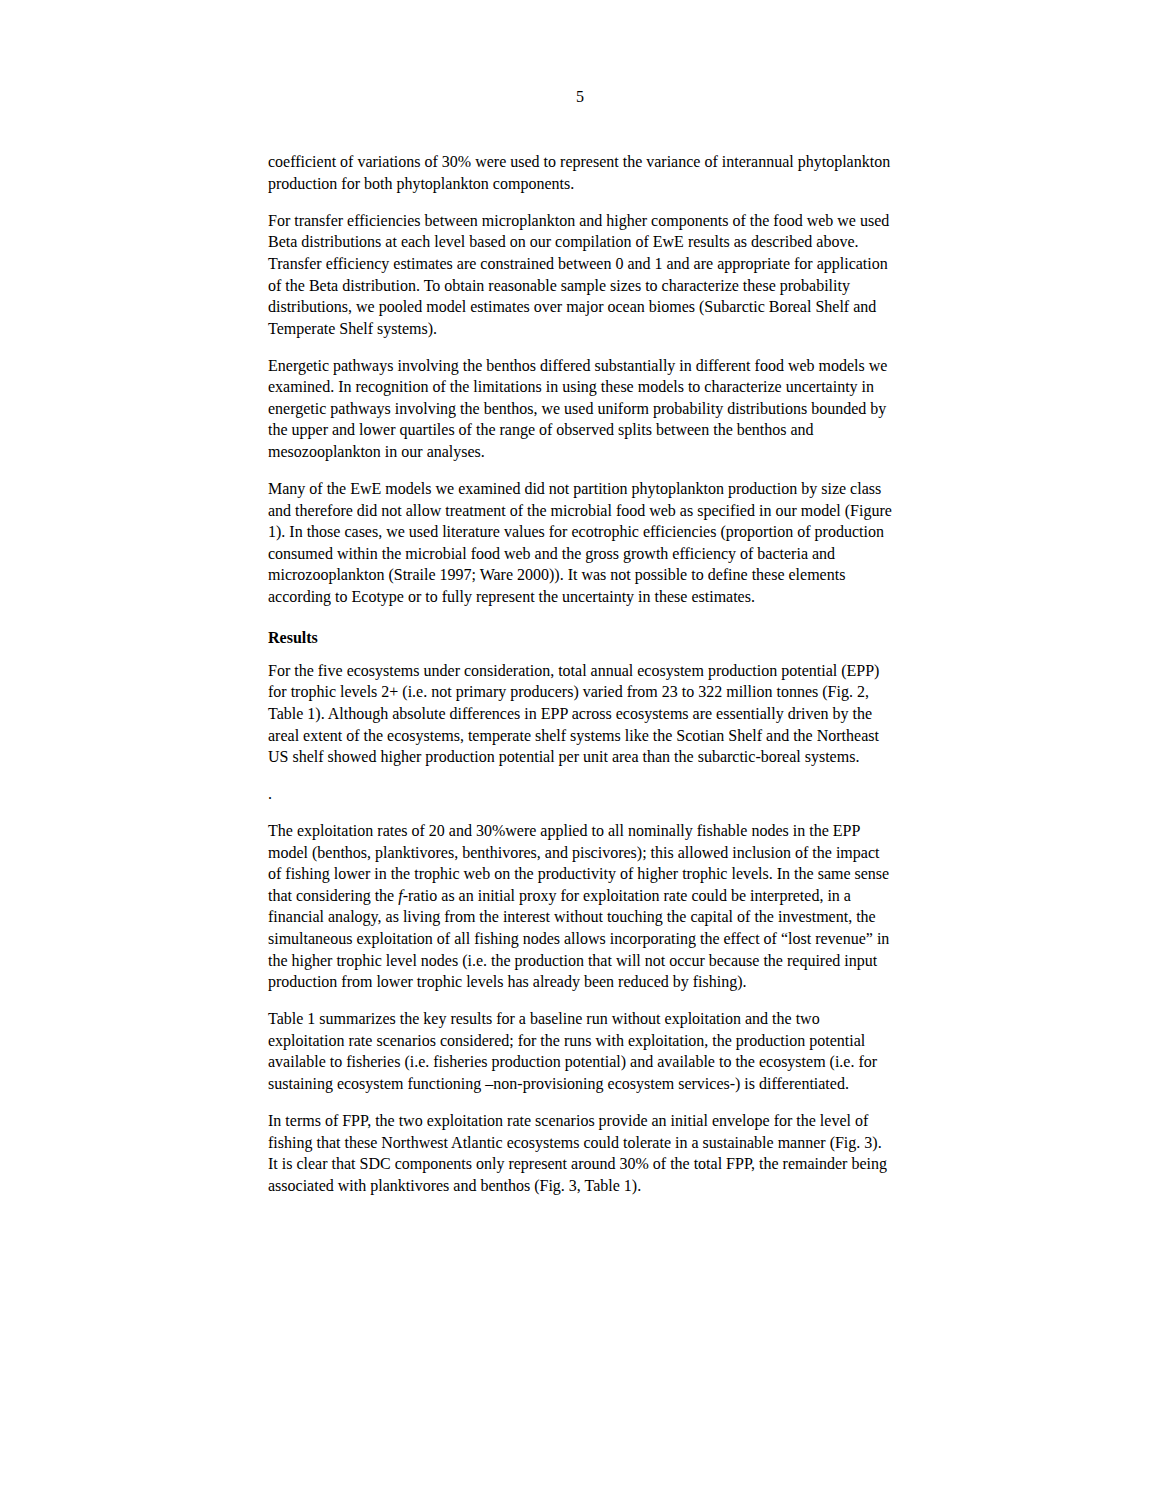5
coefficient of variations of 30% were used to represent the variance of interannual phytoplankton production for both phytoplankton components.
For transfer efficiencies between microplankton and higher components of the food web we used Beta distributions at each level based on our compilation of EwE results as described above. Transfer efficiency estimates are constrained between 0 and 1 and are appropriate for application of the Beta distribution. To obtain reasonable sample sizes to characterize these probability distributions, we pooled model estimates over major ocean biomes (Subarctic Boreal Shelf and Temperate Shelf systems).
Energetic pathways involving the benthos differed substantially in different food web models we examined. In recognition of the limitations in using these models to characterize uncertainty in energetic pathways involving the benthos, we used uniform probability distributions bounded by the upper and lower quartiles of the range of observed splits between the benthos and mesozooplankton in our analyses.
Many of the EwE models we examined did not partition phytoplankton production by size class and therefore did not allow treatment of the microbial food web as specified in our model (Figure 1). In those cases, we used literature values for ecotrophic efficiencies (proportion of production consumed within the microbial food web and the gross growth efficiency of bacteria and microzooplankton (Straile 1997; Ware 2000)). It was not possible to define these elements according to Ecotype or to fully represent the uncertainty in these estimates.
Results
For the five ecosystems under consideration, total annual ecosystem production potential (EPP) for trophic levels 2+ (i.e. not primary producers) varied from 23 to 322 million tonnes (Fig. 2, Table 1). Although absolute differences in EPP across ecosystems are essentially driven by the areal extent of the ecosystems, temperate shelf systems like the Scotian Shelf and the Northeast US shelf showed higher production potential per unit area than the subarctic-boreal systems.
.
The exploitation rates of 20 and 30%were applied to all nominally fishable nodes in the EPP model (benthos, planktivores, benthivores, and piscivores); this allowed inclusion of the impact of fishing lower in the trophic web on the productivity of higher trophic levels. In the same sense that considering the f-ratio as an initial proxy for exploitation rate could be interpreted, in a financial analogy, as living from the interest without touching the capital of the investment, the simultaneous exploitation of all fishing nodes allows incorporating the effect of “lost revenue” in the higher trophic level nodes (i.e. the production that will not occur because the required input production from lower trophic levels has already been reduced by fishing).
Table 1 summarizes the key results for a baseline run without exploitation and the two exploitation rate scenarios considered; for the runs with exploitation, the production potential available to fisheries (i.e. fisheries production potential) and available to the ecosystem (i.e. for sustaining ecosystem functioning –non-provisioning ecosystem services-) is differentiated.
In terms of FPP, the two exploitation rate scenarios provide an initial envelope for the level of fishing that these Northwest Atlantic ecosystems could tolerate in a sustainable manner (Fig. 3). It is clear that SDC components only represent around 30% of the total FPP, the remainder being associated with planktivores and benthos (Fig. 3, Table 1).